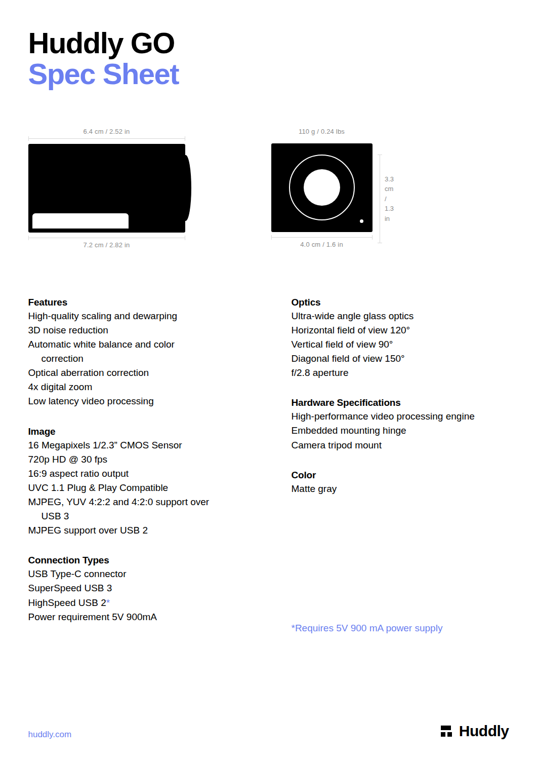Huddly GOSpec Sheet
6.4 cm / 2.52 in
7.2 cm / 2.82 in
110 g / 0.24 lbs
4.0 cm / 1.6 in
3.3 cm /
1.3 in
Features
High-quality scaling and dewarping
3D noise reduction
Automatic white balance and color correction Optical aberration correction
4x digital zoom
Low latency video processing
Image
16 Megapixels 1/2.3” CMOS Sensor
720p HD @ 30 fps
16:9 aspect ratio output
UVC 1.1 Plug & Play Compatible
MJPEG, YUV 4:2:2 and 4:2:0 support over USB 3 MJPEG support over USB 2
Connection Types
USB Type-C connector
SuperSpeed USB 3
HighSpeed USB 2*
Power requirement 5V 900mA
Optics
Ultra-wide angle glass optics
Horizontal field of view 120°
Vertical field of view 90°
Diagonal field of view 150°
f/2.8 aperture
Hardware Specifications
High-performance video processing engine
Embedded mounting hinge
Camera tripod mount
Color
Matte gray
*Requires 5V 900 mA power supply
huddly.com
Huddly